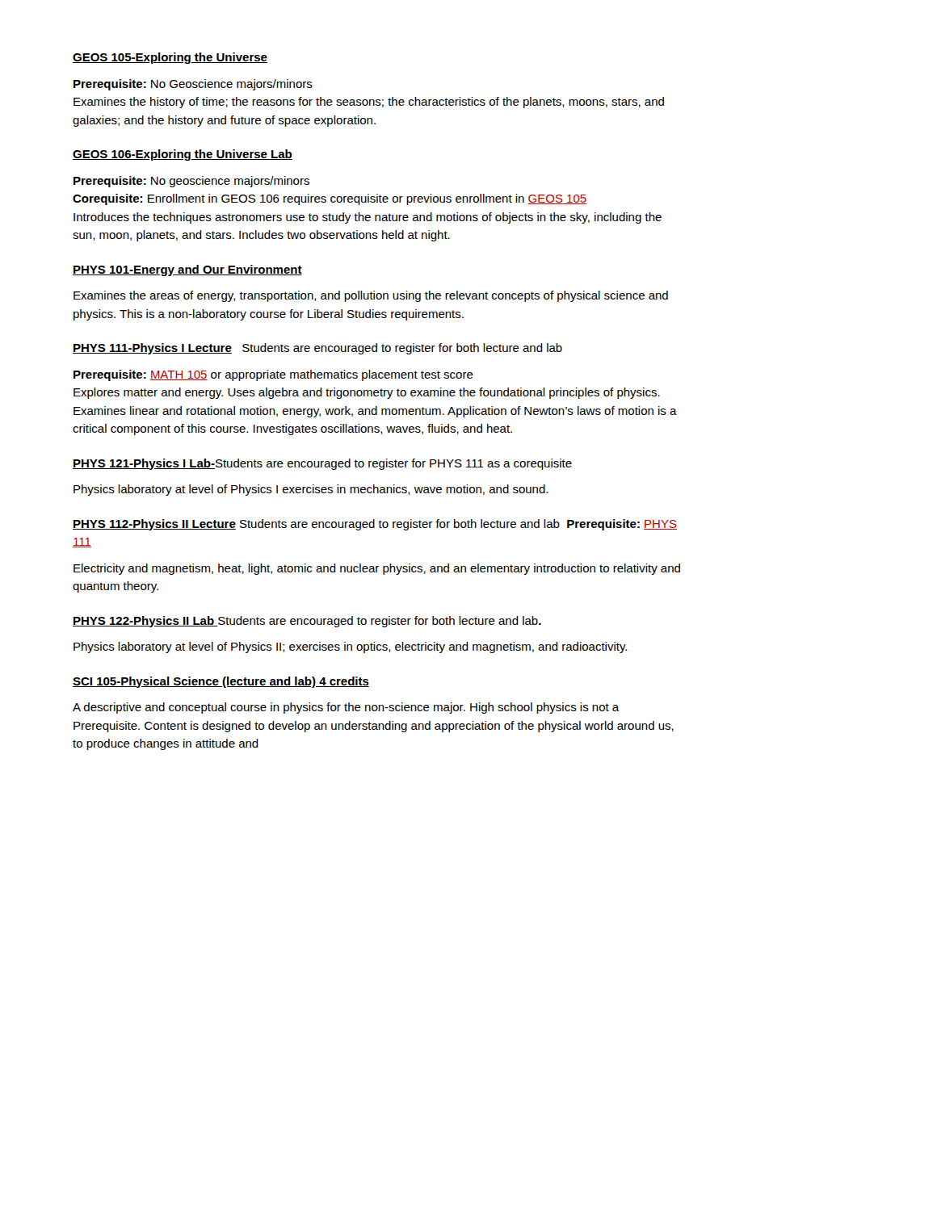GEOS 105-Exploring the Universe
Prerequisite: No Geoscience majors/minors
Examines the history of time; the reasons for the seasons; the characteristics of the planets, moons, stars, and galaxies; and the history and future of space exploration.
GEOS 106-Exploring the Universe Lab
Prerequisite: No geoscience majors/minors
Corequisite: Enrollment in GEOS 106 requires corequisite or previous enrollment in GEOS 105
Introduces the techniques astronomers use to study the nature and motions of objects in the sky, including the sun, moon, planets, and stars. Includes two observations held at night.
PHYS 101-Energy and Our Environment
Examines the areas of energy, transportation, and pollution using the relevant concepts of physical science and physics. This is a non-laboratory course for Liberal Studies requirements.
PHYS 111-Physics I Lecture
Students are encouraged to register for both lecture and lab
Prerequisite: MATH 105 or appropriate mathematics placement test score
Explores matter and energy. Uses algebra and trigonometry to examine the foundational principles of physics. Examines linear and rotational motion, energy, work, and momentum. Application of Newton’s laws of motion is a critical component of this course. Investigates oscillations, waves, fluids, and heat.
PHYS 121-Physics I Lab-
Students are encouraged to register for PHYS 111 as a corequisite
Physics laboratory at level of Physics I exercises in mechanics, wave motion, and sound.
PHYS 112-Physics II Lecture
Students are encouraged to register for both lecture and lab Prerequisite: PHYS 111
Electricity and magnetism, heat, light, atomic and nuclear physics, and an elementary introduction to relativity and quantum theory.
PHYS 122-Physics II Lab
Students are encouraged to register for both lecture and lab.
Physics laboratory at level of Physics II; exercises in optics, electricity and magnetism, and radioactivity.
SCI 105-Physical Science (lecture and lab) 4 credits
A descriptive and conceptual course in physics for the non-science major. High school physics is not a Prerequisite. Content is designed to develop an understanding and appreciation of the physical world around us, to produce changes in attitude and